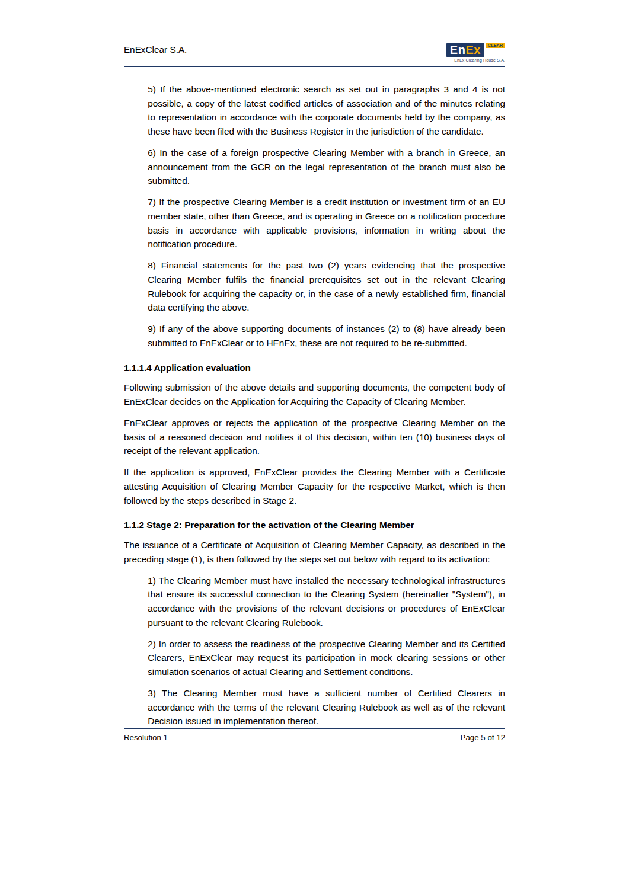EnExClear S.A.
En Ex CLEAR EnEx Clearing House S.A.
5) If the above-mentioned electronic search as set out in paragraphs 3 and 4 is not possible, a copy of the latest codified articles of association and of the minutes relating to representation in accordance with the corporate documents held by the company, as these have been filed with the Business Register in the jurisdiction of the candidate.
6) In the case of a foreign prospective Clearing Member with a branch in Greece, an announcement from the GCR on the legal representation of the branch must also be submitted.
7) If the prospective Clearing Member is a credit institution or investment firm of an EU member state, other than Greece, and is operating in Greece on a notification procedure basis in accordance with applicable provisions, information in writing about the notification procedure.
8) Financial statements for the past two (2) years evidencing that the prospective Clearing Member fulfils the financial prerequisites set out in the relevant Clearing Rulebook for acquiring the capacity or, in the case of a newly established firm, financial data certifying the above.
9) If any of the above supporting documents of instances (2) to (8) have already been submitted to EnExClear or to HEnEx, these are not required to be re-submitted.
1.1.1.4 Application evaluation
Following submission of the above details and supporting documents, the competent body of EnExClear decides on the Application for Acquiring the Capacity of Clearing Member.
EnExClear approves or rejects the application of the prospective Clearing Member on the basis of a reasoned decision and notifies it of this decision, within ten (10) business days of receipt of the relevant application.
If the application is approved, EnExClear provides the Clearing Member with a Certificate attesting Acquisition of Clearing Member Capacity for the respective Market, which is then followed by the steps described in Stage 2.
1.1.2 Stage 2: Preparation for the activation of the Clearing Member
The issuance of a Certificate of Acquisition of Clearing Member Capacity, as described in the preceding stage (1), is then followed by the steps set out below with regard to its activation:
1) The Clearing Member must have installed the necessary technological infrastructures that ensure its successful connection to the Clearing System (hereinafter "System"), in accordance with the provisions of the relevant decisions or procedures of EnExClear pursuant to the relevant Clearing Rulebook.
2) In order to assess the readiness of the prospective Clearing Member and its Certified Clearers, EnExClear may request its participation in mock clearing sessions or other simulation scenarios of actual Clearing and Settlement conditions.
3) The Clearing Member must have a sufficient number of Certified Clearers in accordance with the terms of the relevant Clearing Rulebook as well as of the relevant Decision issued in implementation thereof.
Resolution 1 Page 5 of 12